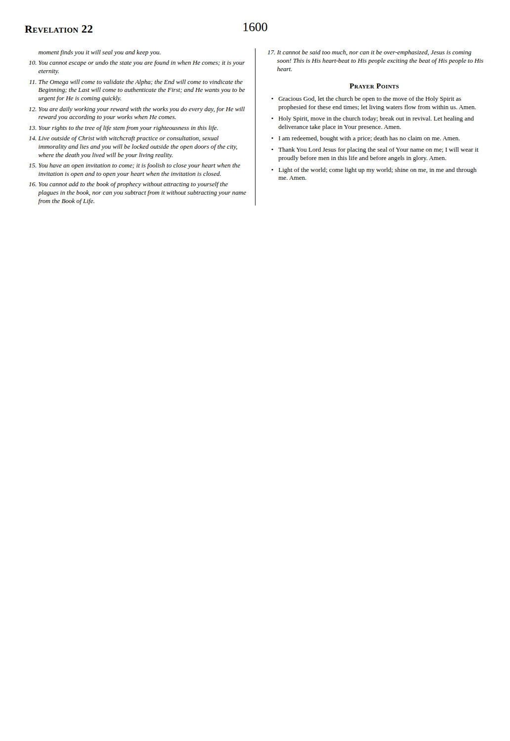Revelation 22
1600
moment finds you it will seal you and keep you.
You cannot escape or undo the state you are found in when He comes; it is your eternity.
The Omega will come to validate the Alpha; the End will come to vindicate the Beginning; the Last will come to authenticate the First; and He wants you to be urgent for He is coming quickly.
You are daily working your reward with the works you do every day, for He will reward you according to your works when He comes.
Your rights to the tree of life stem from your righteousness in this life.
Live outside of Christ with witchcraft practice or consultation, sexual immorality and lies and you will be locked outside the open doors of the city, where the death you lived will be your living reality.
You have an open invitation to come; it is foolish to close your heart when the invitation is open and to open your heart when the invitation is closed.
You cannot add to the book of prophecy without attracting to yourself the plagues in the book, nor can you subtract from it without subtracting your name from the Book of Life.
It cannot be said too much, nor can it be over-emphasized, Jesus is coming soon! This is His heart-beat to His people exciting the beat of His people to His heart.
Prayer Points
Gracious God, let the church be open to the move of the Holy Spirit as prophesied for these end times; let living waters flow from within us. Amen.
Holy Spirit, move in the church today; break out in revival. Let healing and deliverance take place in Your presence. Amen.
I am redeemed, bought with a price; death has no claim on me. Amen.
Thank You Lord Jesus for placing the seal of Your name on me; I will wear it proudly before men in this life and before angels in glory. Amen.
Light of the world; come light up my world; shine on me, in me and through me. Amen.